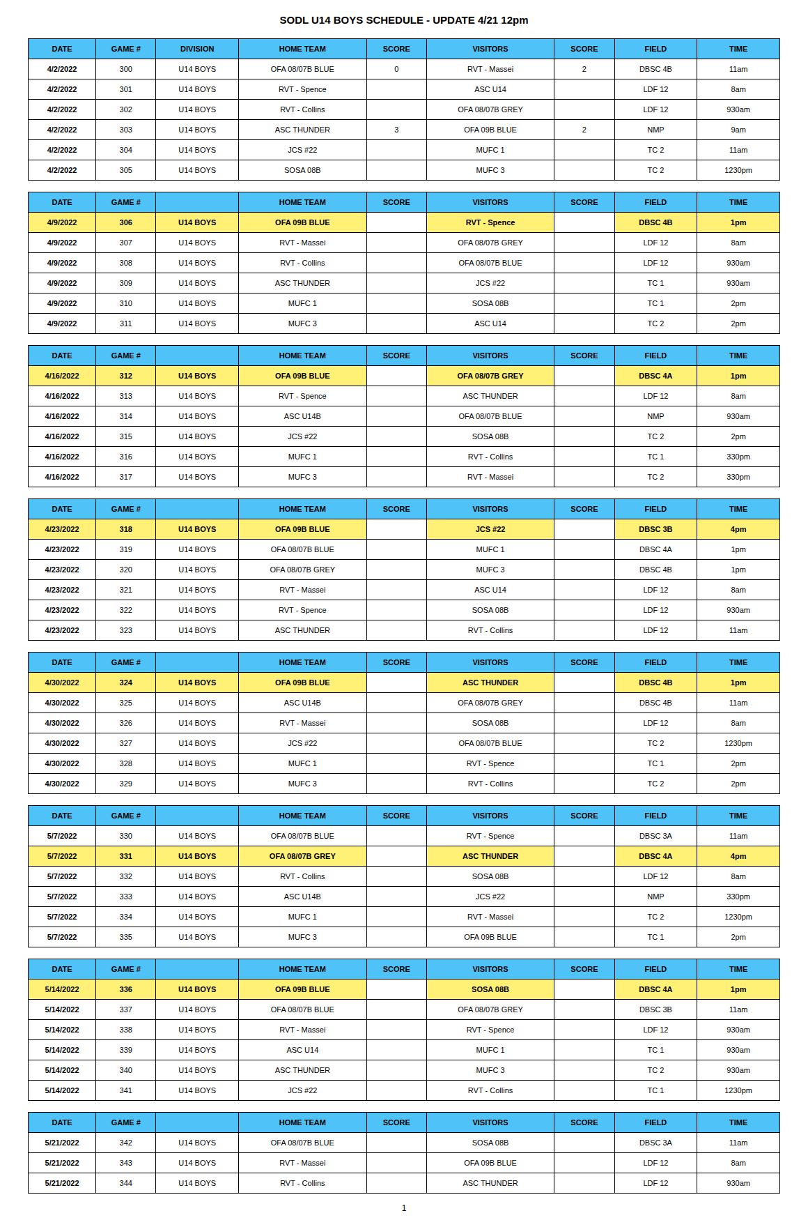SODL U14 BOYS SCHEDULE - UPDATE 4/21 12pm
| DATE | GAME # | DIVISION | HOME TEAM | SCORE | VISITORS | SCORE | FIELD | TIME |
| 4/2/2022 | 300 | U14 BOYS | OFA 08/07B BLUE | 0 | RVT - Massei | 2 | DBSC 4B | 11am |
| 4/2/2022 | 301 | U14 BOYS | RVT - Spence | | ASC U14 | | LDF 12 | 8am |
| 4/2/2022 | 302 | U14 BOYS | RVT - Collins | | OFA 08/07B GREY | | LDF 12 | 930am |
| 4/2/2022 | 303 | U14 BOYS | ASC THUNDER | 3 | OFA 09B BLUE | 2 | NMP | 9am |
| 4/2/2022 | 304 | U14 BOYS | JCS #22 | | MUFC 1 | | TC 2 | 11am |
| 4/2/2022 | 305 | U14 BOYS | SOSA 08B | | MUFC 3 | | TC 2 | 1230pm |
| DATE | GAME # | | HOME TEAM | SCORE | VISITORS | SCORE | FIELD | TIME |
| 4/9/2022 | 306 | U14 BOYS | OFA 09B BLUE | | RVT - Spence | | DBSC 4B | 1pm |
| 4/9/2022 | 307 | U14 BOYS | RVT - Massei | | OFA 08/07B GREY | | LDF 12 | 8am |
| 4/9/2022 | 308 | U14 BOYS | RVT - Collins | | OFA 08/07B BLUE | | LDF 12 | 930am |
| 4/9/2022 | 309 | U14 BOYS | ASC THUNDER | | JCS #22 | | TC 1 | 930am |
| 4/9/2022 | 310 | U14 BOYS | MUFC 1 | | SOSA 08B | | TC 1 | 2pm |
| 4/9/2022 | 311 | U14 BOYS | MUFC 3 | | ASC U14 | | TC 2 | 2pm |
| DATE | GAME # | | HOME TEAM | SCORE | VISITORS | SCORE | FIELD | TIME |
| 4/16/2022 | 312 | U14 BOYS | OFA 09B BLUE | | OFA 08/07B GREY | | DBSC 4A | 1pm |
| 4/16/2022 | 313 | U14 BOYS | RVT - Spence | | ASC THUNDER | | LDF 12 | 8am |
| 4/16/2022 | 314 | U14 BOYS | ASC U14B | | OFA 08/07B BLUE | | NMP | 930am |
| 4/16/2022 | 315 | U14 BOYS | JCS #22 | | SOSA 08B | | TC 2 | 2pm |
| 4/16/2022 | 316 | U14 BOYS | MUFC 1 | | RVT - Collins | | TC 1 | 330pm |
| 4/16/2022 | 317 | U14 BOYS | MUFC 3 | | RVT - Massei | | TC 2 | 330pm |
| DATE | GAME # | | HOME TEAM | SCORE | VISITORS | SCORE | FIELD | TIME |
| 4/23/2022 | 318 | U14 BOYS | OFA 09B BLUE | | JCS #22 | | DBSC 3B | 4pm |
| 4/23/2022 | 319 | U14 BOYS | OFA 08/07B BLUE | | MUFC 1 | | DBSC 4A | 1pm |
| 4/23/2022 | 320 | U14 BOYS | OFA 08/07B GREY | | MUFC 3 | | DBSC 4B | 1pm |
| 4/23/2022 | 321 | U14 BOYS | RVT - Massei | | ASC U14 | | LDF 12 | 8am |
| 4/23/2022 | 322 | U14 BOYS | RVT - Spence | | SOSA 08B | | LDF 12 | 930am |
| 4/23/2022 | 323 | U14 BOYS | ASC THUNDER | | RVT - Collins | | LDF 12 | 11am |
| DATE | GAME # | | HOME TEAM | SCORE | VISITORS | SCORE | FIELD | TIME |
| 4/30/2022 | 324 | U14 BOYS | OFA 09B BLUE | | ASC THUNDER | | DBSC 4B | 1pm |
| 4/30/2022 | 325 | U14 BOYS | ASC U14B | | OFA 08/07B GREY | | DBSC 4B | 11am |
| 4/30/2022 | 326 | U14 BOYS | RVT - Massei | | SOSA 08B | | LDF 12 | 8am |
| 4/30/2022 | 327 | U14 BOYS | JCS #22 | | OFA 08/07B BLUE | | TC 2 | 1230pm |
| 4/30/2022 | 328 | U14 BOYS | MUFC 1 | | RVT - Spence | | TC 1 | 2pm |
| 4/30/2022 | 329 | U14 BOYS | MUFC 3 | | RVT - Collins | | TC 2 | 2pm |
| DATE | GAME # | | HOME TEAM | SCORE | VISITORS | SCORE | FIELD | TIME |
| 5/7/2022 | 330 | U14 BOYS | OFA 08/07B BLUE | | RVT - Spence | | DBSC 3A | 11am |
| 5/7/2022 | 331 | U14 BOYS | OFA 08/07B GREY | | ASC THUNDER | | DBSC 4A | 4pm |
| 5/7/2022 | 332 | U14 BOYS | RVT - Collins | | SOSA 08B | | LDF 12 | 8am |
| 5/7/2022 | 333 | U14 BOYS | ASC U14B | | JCS #22 | | NMP | 330pm |
| 5/7/2022 | 334 | U14 BOYS | MUFC 1 | | RVT - Massei | | TC 2 | 1230pm |
| 5/7/2022 | 335 | U14 BOYS | MUFC 3 | | OFA 09B BLUE | | TC 1 | 2pm |
| DATE | GAME # | | HOME TEAM | SCORE | VISITORS | SCORE | FIELD | TIME |
| 5/14/2022 | 336 | U14 BOYS | OFA 09B BLUE | | SOSA 08B | | DBSC 4A | 1pm |
| 5/14/2022 | 337 | U14 BOYS | OFA 08/07B BLUE | | OFA 08/07B GREY | | DBSC 3B | 11am |
| 5/14/2022 | 338 | U14 BOYS | RVT - Massei | | RVT - Spence | | LDF 12 | 930am |
| 5/14/2022 | 339 | U14 BOYS | ASC U14 | | MUFC 1 | | TC 1 | 930am |
| 5/14/2022 | 340 | U14 BOYS | ASC THUNDER | | MUFC 3 | | TC 2 | 930am |
| 5/14/2022 | 341 | U14 BOYS | JCS #22 | | RVT - Collins | | TC 1 | 1230pm |
| DATE | GAME # | | HOME TEAM | SCORE | VISITORS | SCORE | FIELD | TIME |
| 5/21/2022 | 342 | U14 BOYS | OFA 08/07B BLUE | | SOSA 08B | | DBSC 3A | 11am |
| 5/21/2022 | 343 | U14 BOYS | RVT - Massei | | OFA 09B BLUE | | LDF 12 | 8am |
| 5/21/2022 | 344 | U14 BOYS | RVT - Collins | | ASC THUNDER | | LDF 12 | 930am |
1